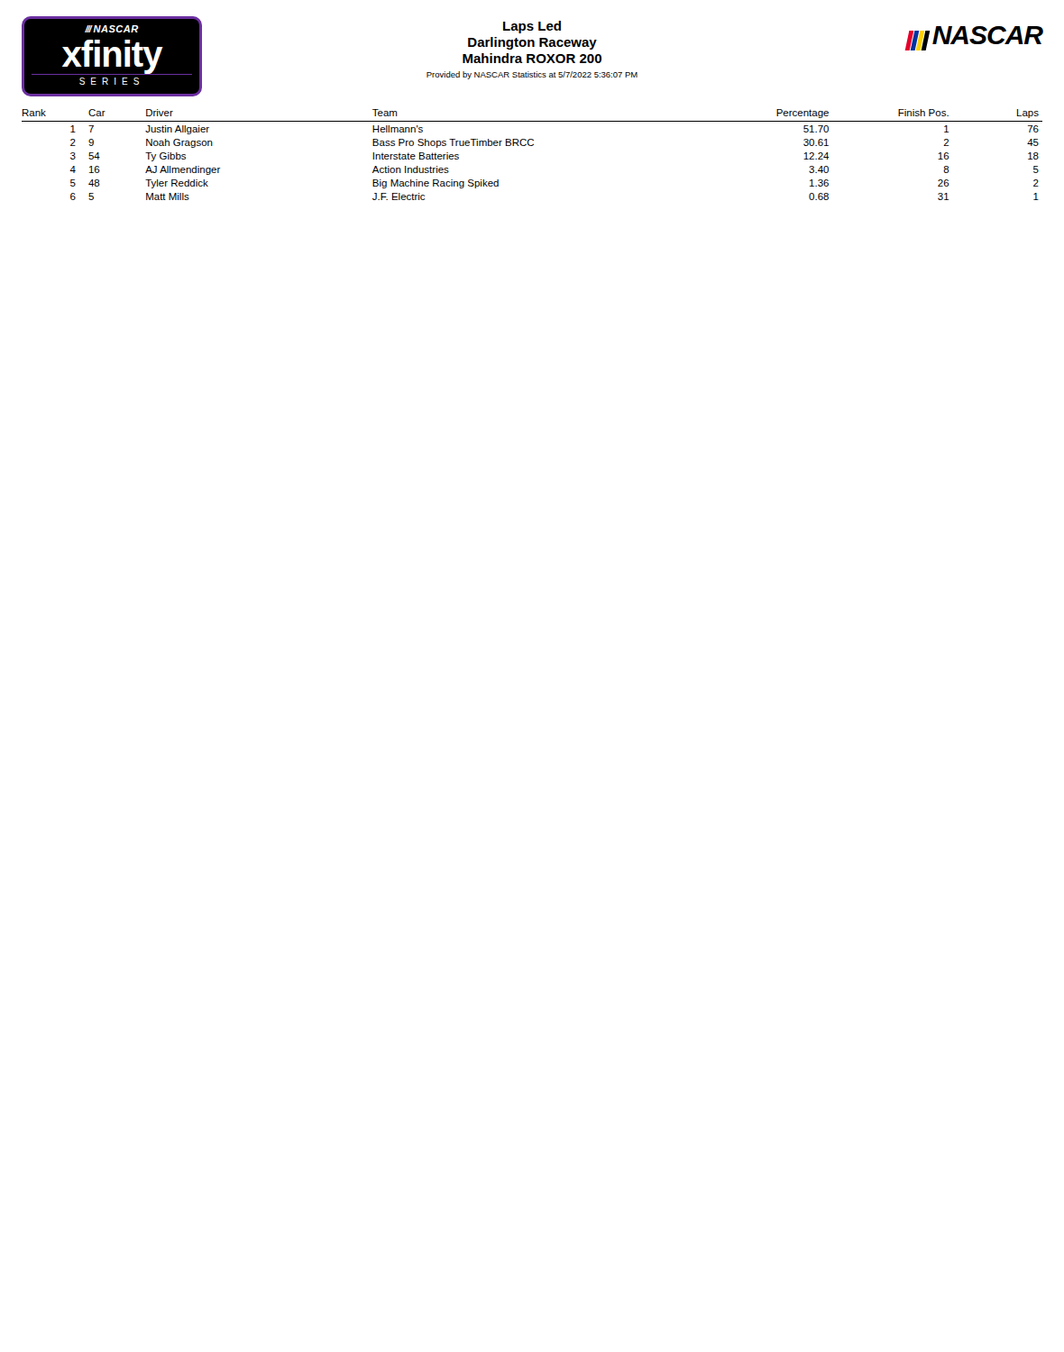///NASCAR
xfinity
SERIES
Laps Led
Darlington Raceway
Mahindra ROXOR 200
Provided by NASCAR Statistics at 5/7/2022 5:36:07 PM
NASCAR
| Rank | Car | Driver | Team | Percentage | Finish Pos. | Laps |
| --- | --- | --- | --- | --- | --- | --- |
| 1 | 7 | Justin Allgaier | Hellmann's | 51.70 | 1 | 76 |
| 2 | 9 | Noah Gragson | Bass Pro Shops TrueTimber BRCC | 30.61 | 2 | 45 |
| 3 | 54 | Ty Gibbs | Interstate Batteries | 12.24 | 16 | 18 |
| 4 | 16 | AJ Allmendinger | Action Industries | 3.40 | 8 | 5 |
| 5 | 48 | Tyler Reddick | Big Machine Racing Spiked | 1.36 | 26 | 2 |
| 6 | 5 | Matt Mills | J.F. Electric | 0.68 | 31 | 1 |